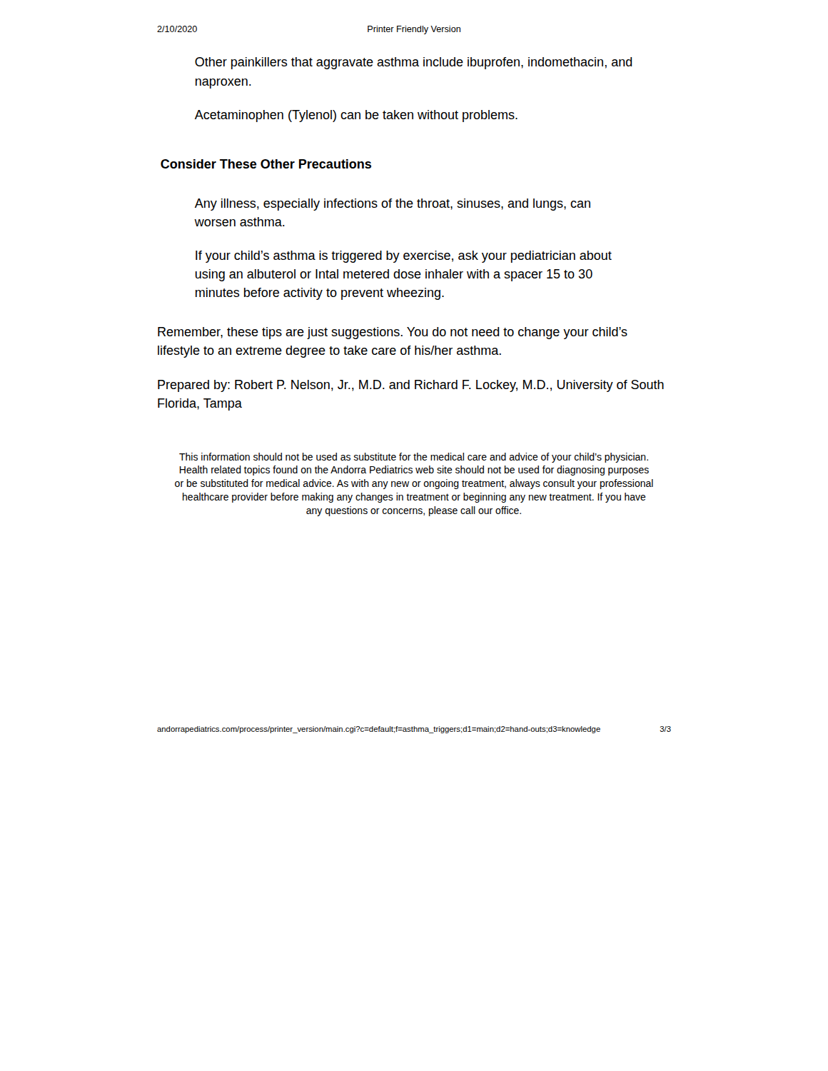2/10/2020
Printer Friendly Version
Other painkillers that aggravate asthma include ibuprofen, indomethacin, and naproxen.
Acetaminophen (Tylenol) can be taken without problems.
Consider These Other Precautions
Any illness, especially infections of the throat, sinuses, and lungs, can worsen asthma.
If your child’s asthma is triggered by exercise, ask your pediatrician about using an albuterol or Intal metered dose inhaler with a spacer 15 to 30 minutes before activity to prevent wheezing.
Remember, these tips are just suggestions. You do not need to change your child’s lifestyle to an extreme degree to take care of his/her asthma.
Prepared by: Robert P. Nelson, Jr., M.D. and Richard F. Lockey, M.D., University of South Florida, Tampa
This information should not be used as substitute for the medical care and advice of your child’s physician. Health related topics found on the Andorra Pediatrics web site should not be used for diagnosing purposes or be substituted for medical advice. As with any new or ongoing treatment, always consult your professional healthcare provider before making any changes in treatment or beginning any new treatment. If you have any questions or concerns, please call our office.
andorrapediatrics.com/process/printer_version/main.cgi?c=default;f=asthma_triggers;d1=main;d2=hand-outs;d3=knowledge
3/3